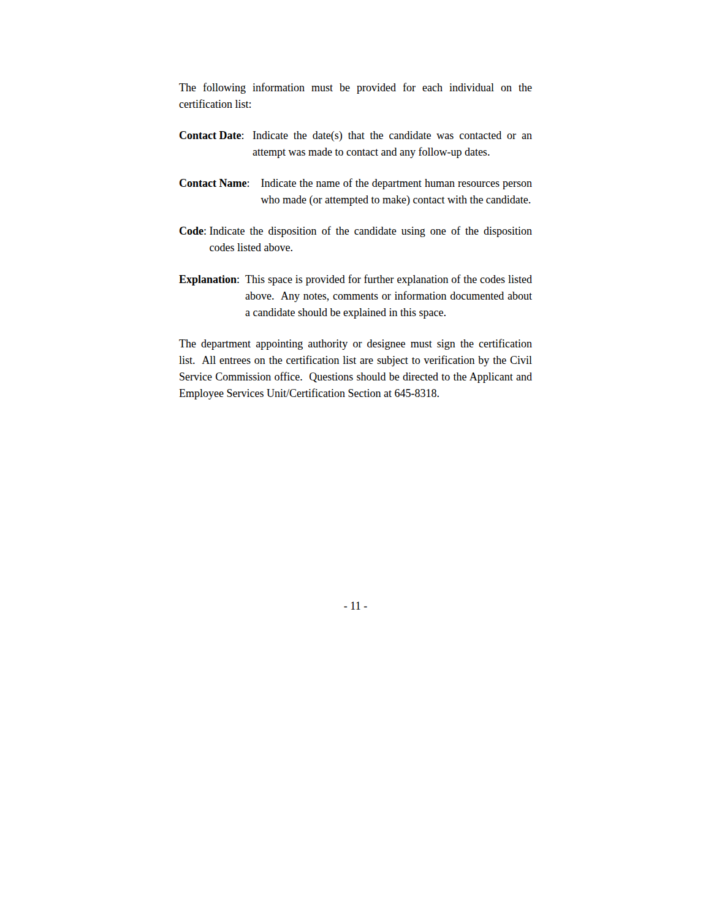The following information must be provided for each individual on the certification list:
Contact Date:
Indicate the date(s) that the candidate was contacted or an attempt was made to contact and any follow-up dates.
Contact Name:
Indicate the name of the department human resources person who made (or attempted to make) contact with the candidate.
Code:
Indicate the disposition of the candidate using one of the disposition codes listed above.
Explanation:
This space is provided for further explanation of the codes listed above. Any notes, comments or information documented about a candidate should be explained in this space.
The department appointing authority or designee must sign the certification list. All entrees on the certification list are subject to verification by the Civil Service Commission office. Questions should be directed to the Applicant and Employee Services Unit/Certification Section at 645-8318.
- 11 -